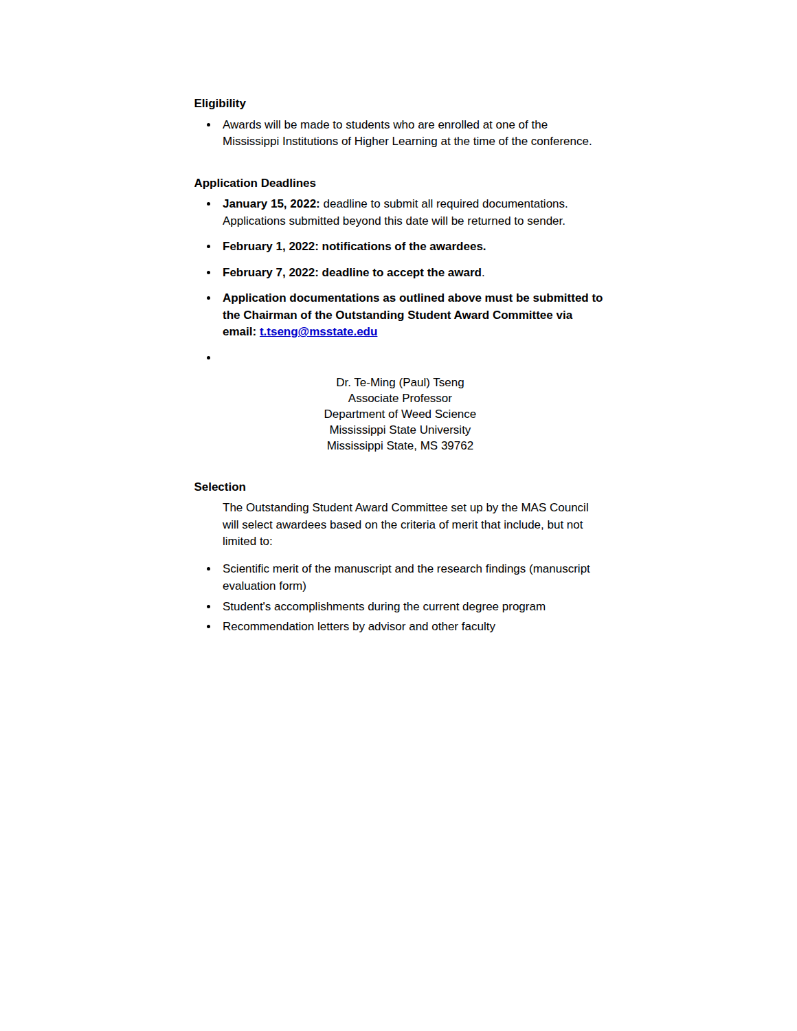Eligibility
Awards will be made to students who are enrolled at one of the Mississippi Institutions of Higher Learning at the time of the conference.
Application Deadlines
January 15, 2022: deadline to submit all required documentations. Applications submitted beyond this date will be returned to sender.
February 1, 2022: notifications of the awardees.
February 7, 2022: deadline to accept the award.
Application documentations as outlined above must be submitted to the Chairman of the Outstanding Student Award Committee via email: t.tseng@msstate.edu
Dr. Te-Ming (Paul) Tseng
Associate Professor
Department of Weed Science
Mississippi State University
Mississippi State, MS 39762
Selection
The Outstanding Student Award Committee set up by the MAS Council will select awardees based on the criteria of merit that include, but not limited to:
Scientific merit of the manuscript and the research findings (manuscript evaluation form)
Student's accomplishments during the current degree program
Recommendation letters by advisor and other faculty